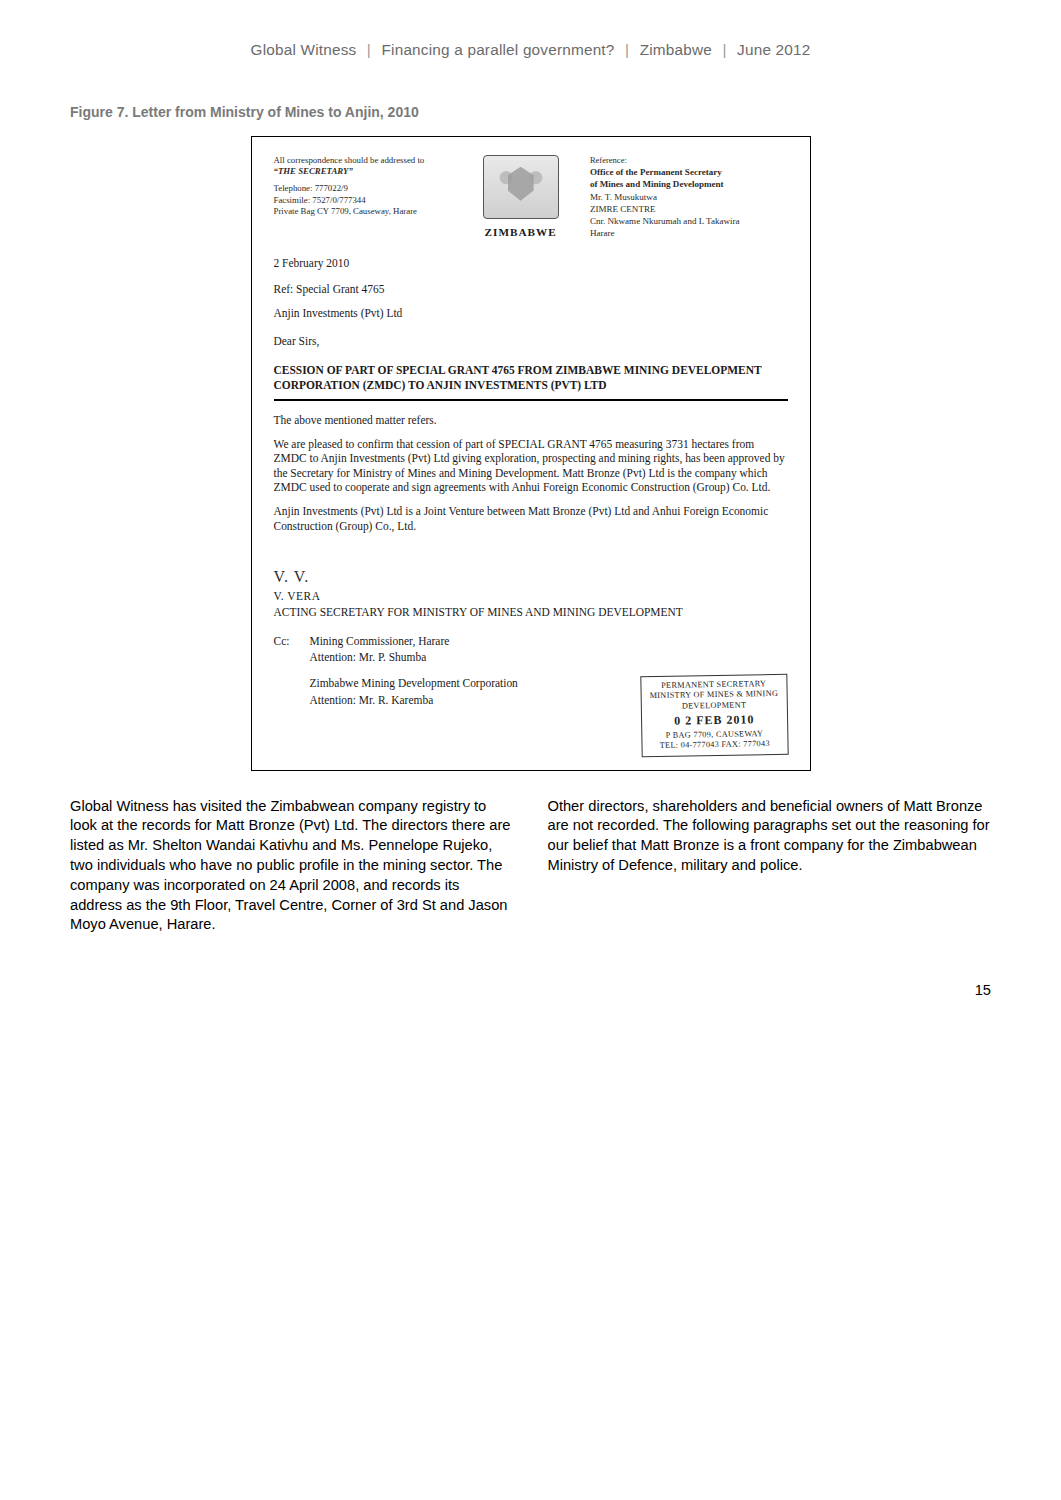Global Witness | Financing a parallel government? | Zimbabwe | June 2012
Figure 7. Letter from Ministry of Mines to Anjin, 2010
All correspondence should be addressed to
“THE SECRETARY”
Telephone: 777022/9
Facsimile: 7527/0/777344
Private Bag CY 7709, Causeway, Harare
ZIMBABWE
Reference:
Office of the Permanent Secretary
of Mines and Mining Development
Mr. T. Musukutwa
ZIMRE CENTRE
Cnr. Nkwame Nkurumah and L Takawira
Harare
2 February 2010
Ref: Special Grant 4765
Anjin Investments (Pvt) Ltd
Dear Sirs,
Cession of part of Special Grant 4765 from Zimbabwe Mining Development Corporation (ZMDC) to Anjin Investments (Pvt) Ltd
The above mentioned matter refers.
We are pleased to confirm that cession of part of SPECIAL GRANT 4765 measuring 3731 hectares from ZMDC to Anjin Investments (Pvt) Ltd giving exploration, prospecting and mining rights, has been approved by the Secretary for Ministry of Mines and Mining Development. Matt Bronze (Pvt) Ltd is the company which ZMDC used to cooperate and sign agreements with Anhui Foreign Economic Construction (Group) Co. Ltd.
Anjin Investments (Pvt) Ltd is a Joint Venture between Matt Bronze (Pvt) Ltd and Anhui Foreign Economic Construction (Group) Co., Ltd.
V. V.
V. VERA
ACTING SECRETARY FOR MINISTRY OF MINES AND MINING DEVELOPMENT
Cc:
Mining Commissioner, Harare
Attention: Mr. P. Shumba
Zimbabwe Mining Development Corporation
Attention: Mr. R. Karemba
PERMANENT SECRETARY
MINISTRY OF MINES & MINING
DEVELOPMENT
0 2 FEB 2010
P BAG 7709, CAUSEWAY
TEL: 04-777043 FAX: 777043
Global Witness has visited the Zimbabwean company registry to look at the records for Matt Bronze (Pvt) Ltd. The directors there are listed as Mr. Shelton Wandai Kativhu and Ms. Pennelope Rujeko, two individuals who have no public profile in the mining sector. The company was incorporated on 24 April 2008, and records its address as the 9th Floor, Travel Centre, Corner of 3rd St and Jason Moyo Avenue, Harare.
Other directors, shareholders and beneficial owners of Matt Bronze are not recorded. The following paragraphs set out the reasoning for our belief that Matt Bronze is a front company for the Zimbabwean Ministry of Defence, military and police.
15